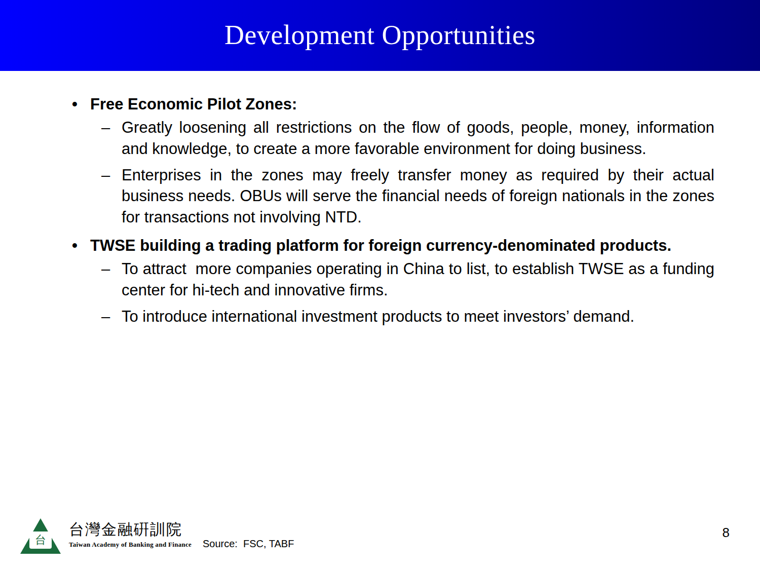Development Opportunities
•Free Economic Pilot Zones:
–Greatly loosening all restrictions on the flow of goods, people, money, information and knowledge, to create a more favorable environment for doing business.
–Enterprises in the zones may freely transfer money as required by their actual business needs. OBUs will serve the financial needs of foreign nationals in the zones for transactions not involving NTD.
•TWSE building a trading platform for foreign currency-denominated products.
–To attract more companies operating in China to list, to establish TWSE as a funding center for hi-tech and innovative firms.
–To introduce international investment products to meet investors’ demand.
台
台灣金融硏訓院
Taiwan Academy of Banking and Finance
Source: FSC, TABF
8